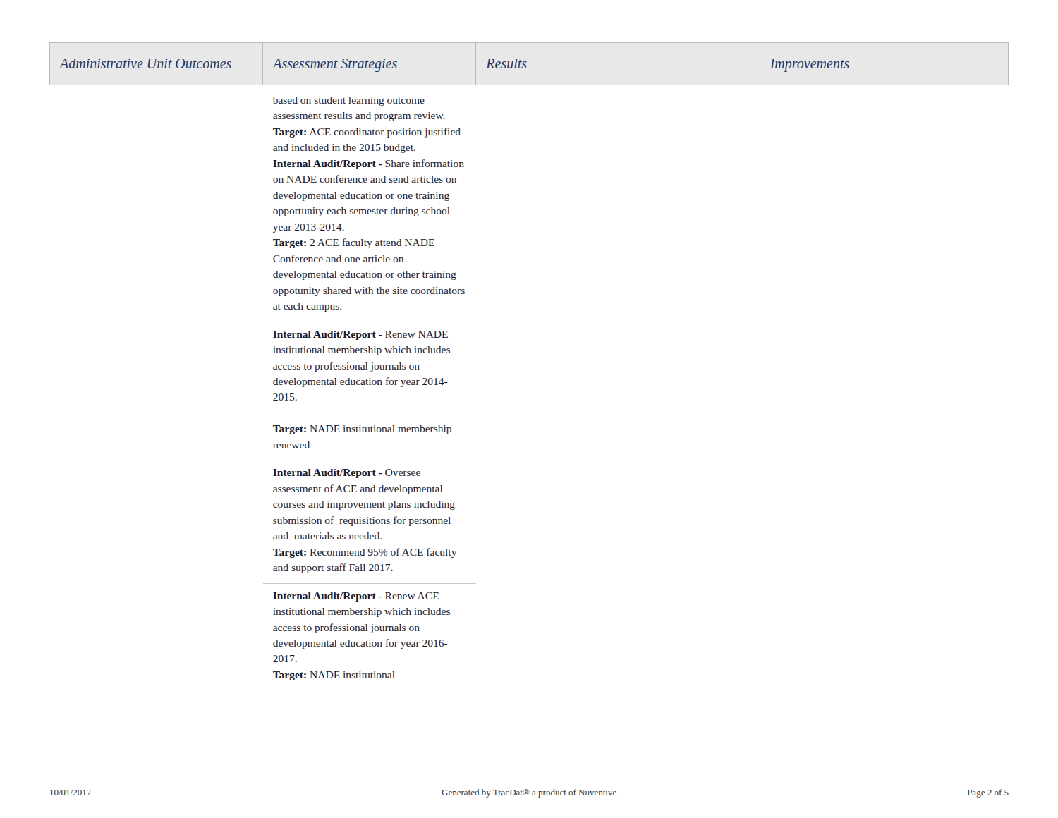| Administrative Unit Outcomes | Assessment Strategies | Results | Improvements |
| --- | --- | --- | --- |
| | based on student learning outcome assessment results and program review. Target: ACE coordinator position justified and included in the 2015 budget. Internal Audit/Report - Share information on NADE conference and send articles on developmental education or one training opportunity each semester during school year 2013-2014. Target: 2 ACE faculty attend NADE Conference and one article on developmental education or other training oppotunity shared with the site coordinators at each campus. Internal Audit/Report - Renew NADE institutional membership which includes access to professional journals on developmental education for year 2014-2015. Target: NADE institutional membership renewed Internal Audit/Report - Oversee assessment of ACE and developmental courses and improvement plans including submission of requisitions for personnel and materials as needed. Target: Recommend 95% of ACE faculty and support staff Fall 2017. Internal Audit/Report - Renew ACE institutional membership which includes access to professional journals on developmental education for year 2016-2017. Target: NADE institutional | | |
10/01/2017
Generated by TracDat® a product of Nuventive
Page 2 of 5